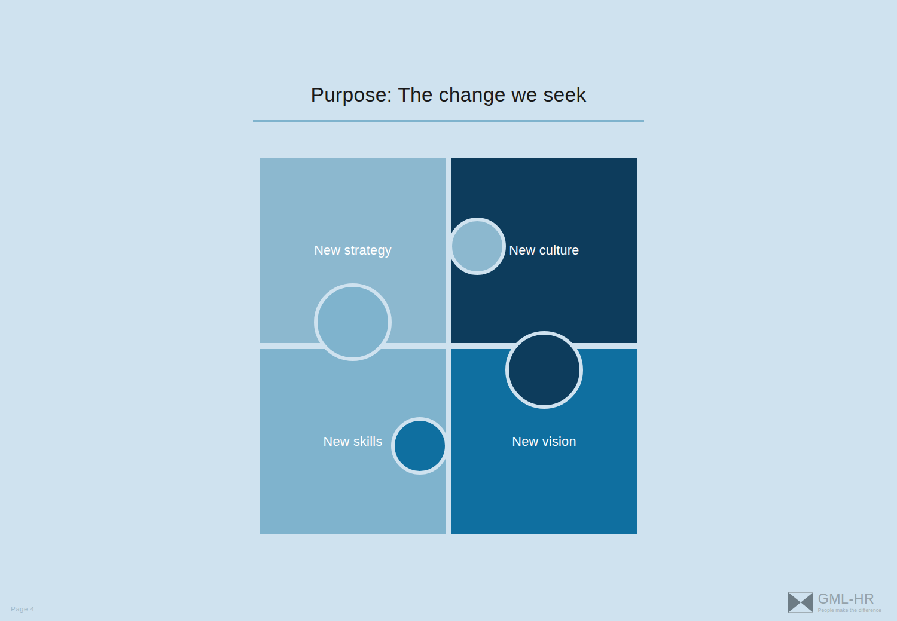Purpose: The change we seek
New strategy
New culture
New skills
New vision
Page 4
GML-HR
People make the difference